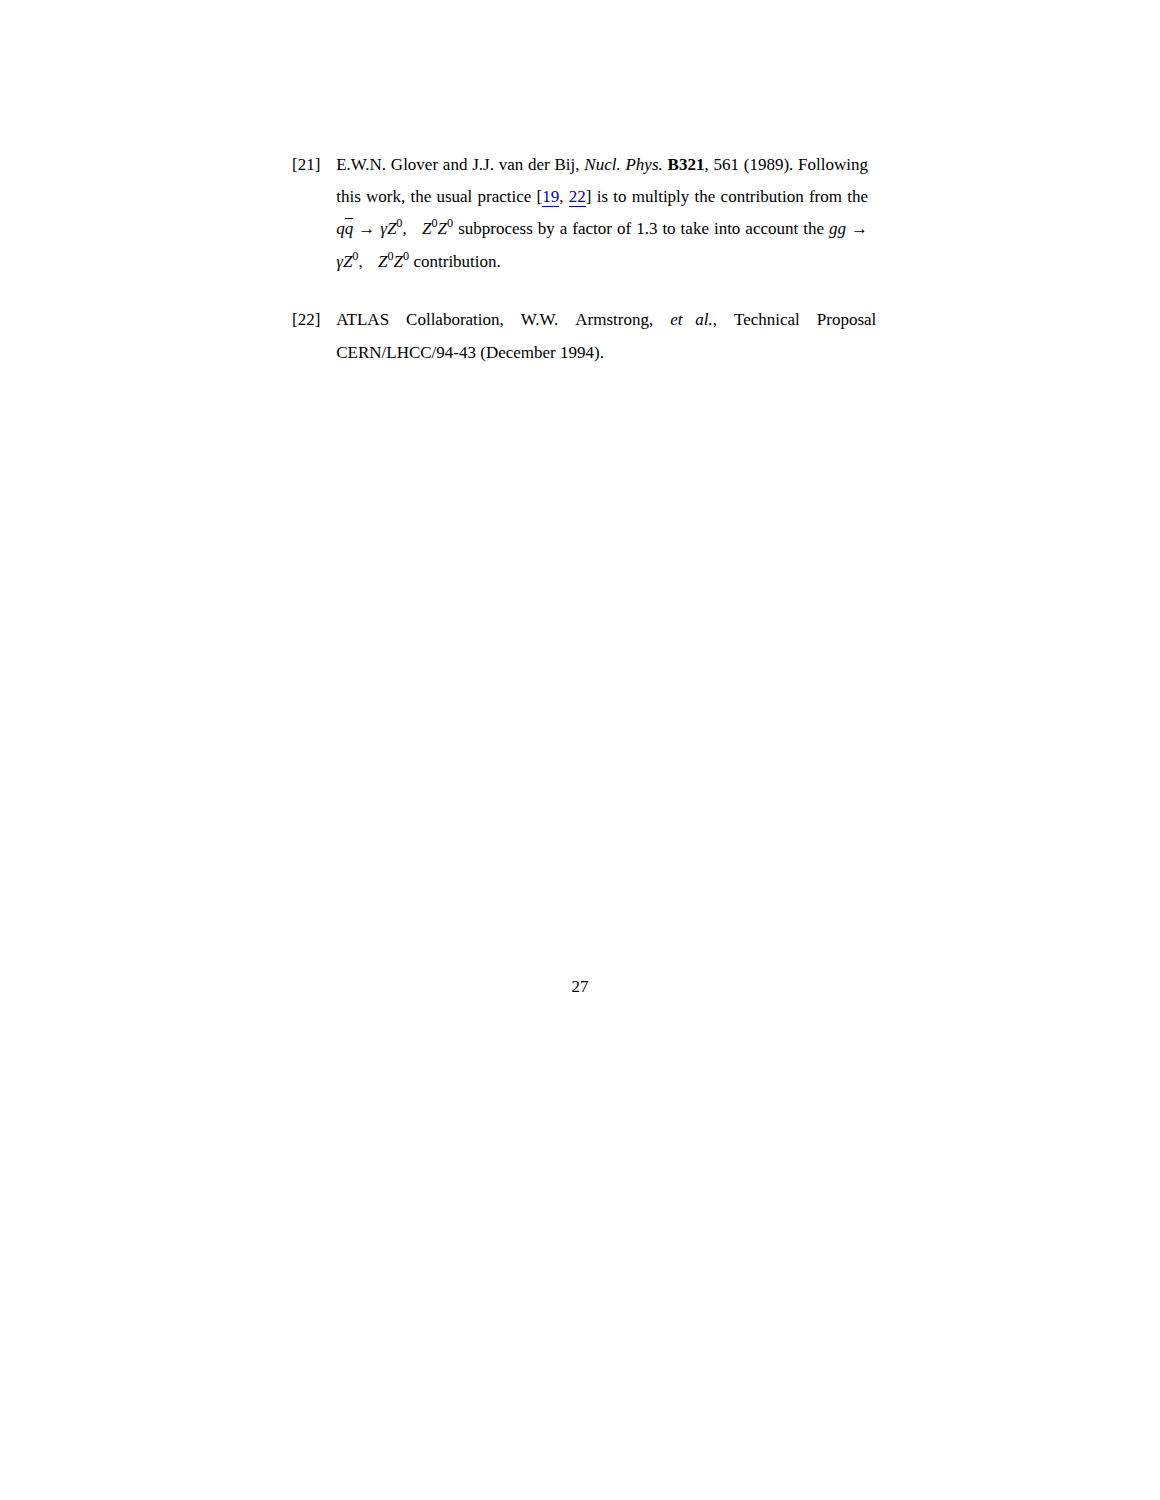[21] E.W.N. Glover and J.J. van der Bij, Nucl. Phys. B321, 561 (1989). Following this work, the usual practice [19, 22] is to multiply the contribution from the qq → γZ0, Z0Z0 subprocess by a factor of 1.3 to take into account the gg → γZ0, Z0Z0 contribution.
[22] ATLAS Collaboration, W.W. Armstrong, et al., Technical Proposal CERN/LHCC/94-43 (December 1994).
27